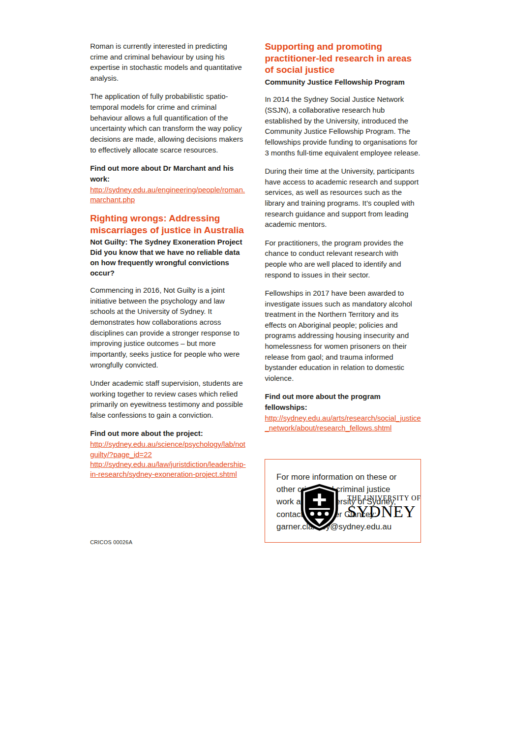Roman is currently interested in predicting crime and criminal behaviour by using his expertise in stochastic models and quantitative analysis.
The application of fully probabilistic spatio-temporal models for crime and criminal behaviour allows a full quantification of the uncertainty which can transform the way policy decisions are made, allowing decisions makers to effectively allocate scarce resources.
Find out more about Dr Marchant and his work:
http://sydney.edu.au/engineering/people/roman.marchant.php
Righting wrongs: Addressing miscarriages of justice in Australia
Not Guilty: The Sydney Exoneration Project
Did you know that we have no reliable data on how frequently wrongful convictions occur?
Commencing in 2016, Not Guilty is a joint initiative between the psychology and law schools at the University of Sydney. It demonstrates how collaborations across disciplines can provide a stronger response to improving justice outcomes – but more importantly, seeks justice for people who were wrongfully convicted.
Under academic staff supervision, students are working together to review cases which relied primarily on eyewitness testimony and possible false confessions to gain a conviction.
Find out more about the project:
http://sydney.edu.au/science/psychology/lab/notguilty/?page_id=22
http://sydney.edu.au/law/juristdiction/leadership-in-research/sydney-exoneration-project.shtml
Supporting and promoting practitioner-led research in areas of social justice
Community Justice Fellowship Program
In 2014 the Sydney Social Justice Network (SSJN), a collaborative research hub established by the University, introduced the Community Justice Fellowship Program. The fellowships provide funding to organisations for 3 months full-time equivalent employee release.
During their time at the University, participants have access to academic research and support services, as well as resources such as the library and training programs. It’s coupled with research guidance and support from leading academic mentors.
For practitioners, the program provides the chance to conduct relevant research with people who are well placed to identify and respond to issues in their sector.
Fellowships in 2017 have been awarded to investigate issues such as mandatory alcohol treatment in the Northern Territory and its effects on Aboriginal people; policies and programs addressing housing insecurity and homelessness for women prisoners on their release from gaol; and trauma informed bystander education in relation to domestic violence.
Find out more about the program fellowships:
http://sydney.edu.au/arts/research/social_justice_network/about/research_fellows.shtml
For more information on these or other crime and criminal justice work at the University of Sydney, contact Dr Garner Clancey: garner.clancey@sydney.edu.au
THE UNIVERSITY OF SYDNEY
CRICOS 00026A